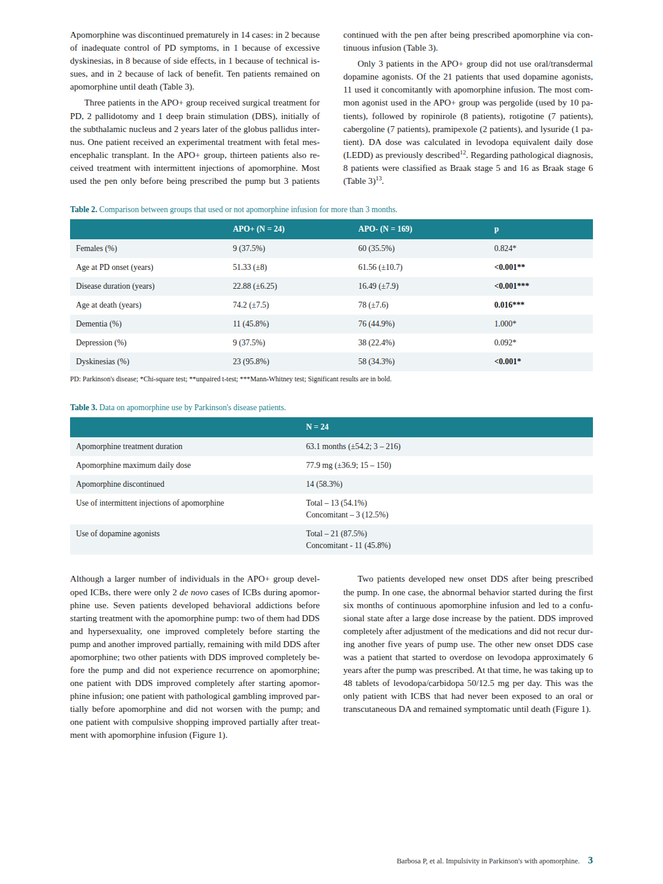Apomorphine was discontinued prematurely in 14 cases: in 2 because of inadequate control of PD symptoms, in 1 because of excessive dyskinesias, in 8 because of side effects, in 1 because of technical issues, and in 2 because of lack of benefit. Ten patients remained on apomorphine until death (Table 3).
Three patients in the APO+ group received surgical treatment for PD, 2 pallidotomy and 1 deep brain stimulation (DBS), initially of the subthalamic nucleus and 2 years later of the globus pallidus internus. One patient received an experimental treatment with fetal mesencephalic transplant. In the APO+ group, thirteen patients also received treatment with intermittent injections of apomorphine. Most used the pen only before being prescribed the pump but 3 patients continued with the pen after being prescribed apomorphine via continuous infusion (Table 3).
Only 3 patients in the APO+ group did not use oral/transdermal dopamine agonists. Of the 21 patients that used dopamine agonists, 11 used it concomitantly with apomorphine infusion. The most common agonist used in the APO+ group was pergolide (used by 10 patients), followed by ropinirole (8 patients), rotigotine (7 patients), cabergoline (7 patients), pramipexole (2 patients), and lysuride (1 patient). DA dose was calculated in levodopa equivalent daily dose (LEDD) as previously described12. Regarding pathological diagnosis, 8 patients were classified as Braak stage 5 and 16 as Braak stage 6 (Table 3)13.
Table 2. Comparison between groups that used or not apomorphine infusion for more than 3 months.
| | APO+ (N = 24) | APO- (N = 169) | p |
| --- | --- | --- | --- |
| Females (%) | 9 (37.5%) | 60 (35.5%) | 0.824* |
| Age at PD onset (years) | 51.33 (±8) | 61.56 (±10.7) | <0.001** |
| Disease duration (years) | 22.88 (±6.25) | 16.49 (±7.9) | <0.001*** |
| Age at death (years) | 74.2 (±7.5) | 78 (±7.6) | 0.016*** |
| Dementia (%) | 11 (45.8%) | 76 (44.9%) | 1.000* |
| Depression (%) | 9 (37.5%) | 38 (22.4%) | 0.092* |
| Dyskinesias (%) | 23 (95.8%) | 58 (34.3%) | <0.001* |
PD: Parkinson's disease; *Chi-square test; **unpaired t-test; ***Mann-Whitney test; Significant results are in bold.
Table 3. Data on apomorphine use by Parkinson's disease patients.
| | N = 24 |
| --- | --- |
| Apomorphine treatment duration | 63.1 months (±54.2; 3 – 216) |
| Apomorphine maximum daily dose | 77.9 mg (±36.9; 15 – 150) |
| Apomorphine discontinued | 14 (58.3%) |
| Use of intermittent injections of apomorphine | Total – 13 (54.1%) Concomitant – 3 (12.5%) |
| Use of dopamine agonists | Total – 21 (87.5%) Concomitant - 11 (45.8%) |
Although a larger number of individuals in the APO+ group developed ICBs, there were only 2 de novo cases of ICBs during apomorphine use. Seven patients developed behavioral addictions before starting treatment with the apomorphine pump: two of them had DDS and hypersexuality, one improved completely before starting the pump and another improved partially, remaining with mild DDS after apomorphine; two other patients with DDS improved completely before the pump and did not experience recurrence on apomorphine; one patient with DDS improved completely after starting apomorphine infusion; one patient with pathological gambling improved partially before apomorphine and did not worsen with the pump; and one patient with compulsive shopping improved partially after treatment with apomorphine infusion (Figure 1).
Two patients developed new onset DDS after being prescribed the pump. In one case, the abnormal behavior started during the first six months of continuous apomorphine infusion and led to a confusional state after a large dose increase by the patient. DDS improved completely after adjustment of the medications and did not recur during another five years of pump use. The other new onset DDS case was a patient that started to overdose on levodopa approximately 6 years after the pump was prescribed. At that time, he was taking up to 48 tablets of levodopa/carbidopa 50/12.5 mg per day. This was the only patient with ICBS that had never been exposed to an oral or transcutaneous DA and remained symptomatic until death (Figure 1).
Barbosa P, et al. Impulsivity in Parkinson's with apomorphine. 3